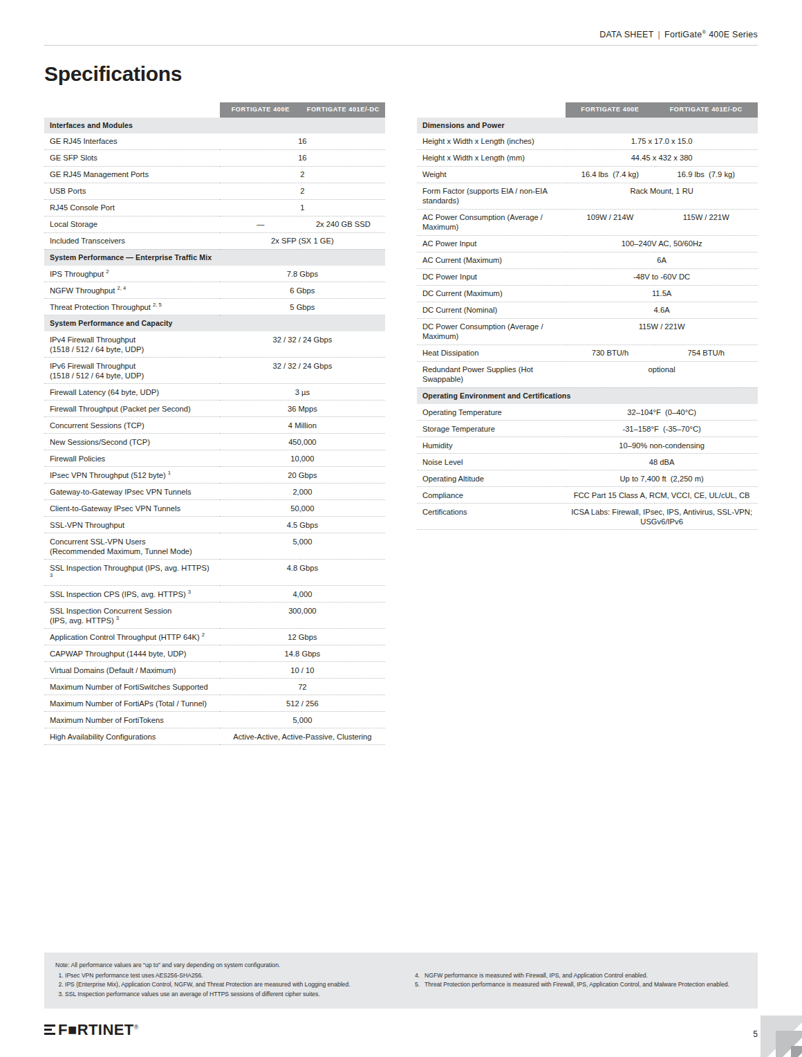DATA SHEET|FortiGate® 400E Series
Specifications
| | FORTIGATE 400E | FORTIGATE 401E/-DC |
| --- | --- | --- |
| Interfaces and Modules |
| GE RJ45 Interfaces | 16 |
| GE SFP Slots | 16 |
| GE RJ45 Management Ports | 2 |
| USB Ports | 2 |
| RJ45 Console Port | 1 |
| Local Storage | — | 2x 240 GB SSD |
| Included Transceivers | 2x SFP (SX 1 GE) |
| System Performance — Enterprise Traffic Mix |
| IPS Throughput 2 | 7.8 Gbps |
| NGFW Throughput 2, 4 | 6 Gbps |
| Threat Protection Throughput 2, 5 | 5 Gbps |
| System Performance and Capacity |
| IPv4 Firewall Throughput (1518 / 512 / 64 byte, UDP) | 32 / 32 / 24 Gbps |
| IPv6 Firewall Throughput (1518 / 512 / 64 byte, UDP) | 32 / 32 / 24 Gbps |
| Firewall Latency (64 byte, UDP) | 3 µs |
| Firewall Throughput (Packet per Second) | 36 Mpps |
| Concurrent Sessions (TCP) | 4 Million |
| New Sessions/Second (TCP) | 450,000 |
| Firewall Policies | 10,000 |
| IPsec VPN Throughput (512 byte) 1 | 20 Gbps |
| Gateway-to-Gateway IPsec VPN Tunnels | 2,000 |
| Client-to-Gateway IPsec VPN Tunnels | 50,000 |
| SSL-VPN Throughput | 4.5 Gbps |
| Concurrent SSL-VPN Users (Recommended Maximum, Tunnel Mode) | 5,000 |
| SSL Inspection Throughput (IPS, avg. HTTPS) 3 | 4.8 Gbps |
| SSL Inspection CPS (IPS, avg. HTTPS) 3 | 4,000 |
| SSL Inspection Concurrent Session (IPS, avg. HTTPS) 3 | 300,000 |
| Application Control Throughput (HTTP 64K) 2 | 12 Gbps |
| CAPWAP Throughput (1444 byte, UDP) | 14.8 Gbps |
| Virtual Domains (Default / Maximum) | 10 / 10 |
| Maximum Number of FortiSwitches Supported | 72 |
| Maximum Number of FortiAPs (Total / Tunnel) | 512 / 256 |
| Maximum Number of FortiTokens | 5,000 |
| High Availability Configurations | Active-Active, Active-Passive, Clustering |
| | FORTIGATE 400E | FORTIGATE 401E/-DC |
| --- | --- | --- |
| Dimensions and Power |
| Height x Width x Length (inches) | 1.75 x 17.0 x 15.0 |
| Height x Width x Length (mm) | 44.45 x 432 x 380 |
| Weight | 16.4 lbs (7.4 kg) | 16.9 lbs (7.9 kg) |
| Form Factor (supports EIA / non-EIA standards) | Rack Mount, 1 RU |
| AC Power Consumption (Average / Maximum) | 109W / 214W | 115W / 221W |
| AC Power Input | 100–240V AC, 50/60Hz |
| AC Current (Maximum) | 6A |
| DC Power Input | -48V to -60V DC |
| DC Current (Maximum) | 11.5A |
| DC Current (Nominal) | 4.6A |
| DC Power Consumption (Average / Maximum) | 115W / 221W |
| Heat Dissipation | 730 BTU/h | 754 BTU/h |
| Redundant Power Supplies (Hot Swappable) | optional |
| Operating Environment and Certifications |
| Operating Temperature | 32–104°F (0–40°C) |
| Storage Temperature | -31–158°F (-35–70°C) |
| Humidity | 10–90% non-condensing |
| Noise Level | 48 dBA |
| Operating Altitude | Up to 7,400 ft (2,250 m) |
| Compliance | FCC Part 15 Class A, RCM, VCCI, CE, UL/cUL, CB |
| Certifications | ICSA Labs: Firewall, IPsec, IPS, Antivirus, SSL-VPN; USGv6/IPv6 |
Note: All performance values are “up to” and vary depending on system configuration.
IPsec VPN performance test uses AES256-SHA256.
IPS (Enterprise Mix), Application Control, NGFW, and Threat Protection are measured with Logging enabled.
SSL Inspection performance values use an average of HTTPS sessions of different cipher suites.
NGFW performance is measured with Firewall, IPS, and Application Control enabled.
Threat Protection performance is measured with Firewall, IPS, Application Control, and Malware Protection enabled.
F■RTINET®
5